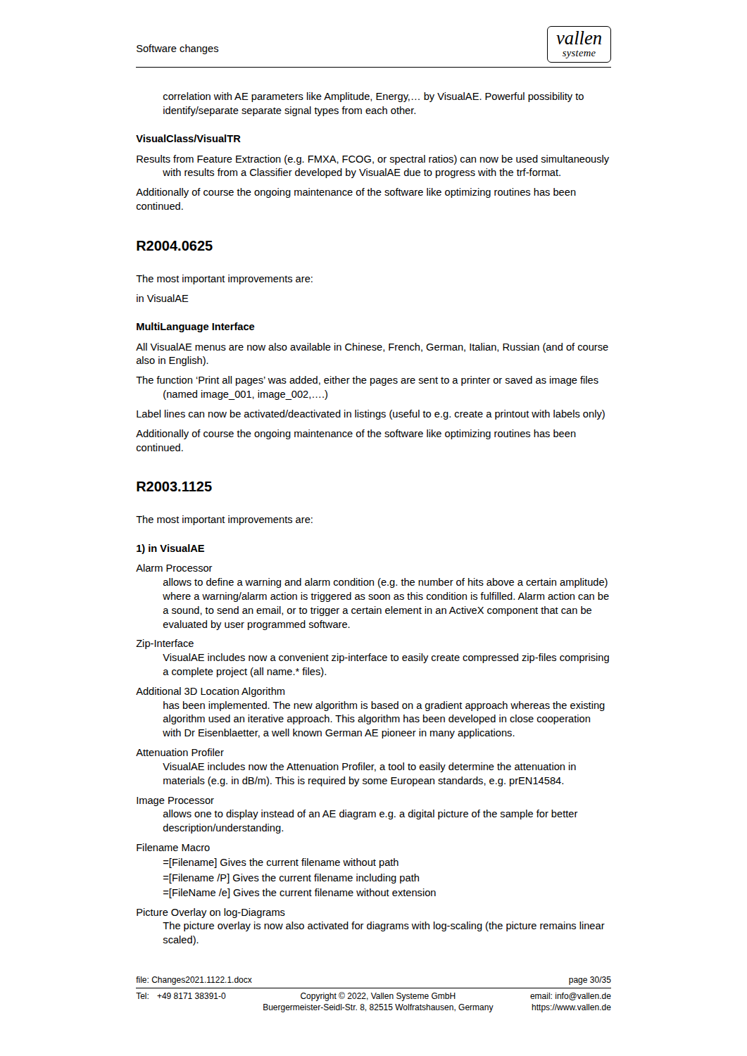Software changes
vallen systeme
correlation with AE parameters like Amplitude, Energy,… by VisualAE. Powerful possibility to identify/separate separate signal types from each other.
VisualClass/VisualTR
Results from Feature Extraction (e.g. FMXA, FCOG, or spectral ratios) can now be used simultaneously with results from a Classifier developed by VisualAE due to progress with the trf-format.
Additionally of course the ongoing maintenance of the software like optimizing routines has been continued.
R2004.0625
The most important improvements are:
in VisualAE
MultiLanguage Interface
All VisualAE menus are now also available in Chinese, French, German, Italian, Russian (and of course also in English).
The function ‘Print all pages’ was added, either the pages are sent to a printer or saved as image files (named image_001, image_002,….)
Label lines can now be activated/deactivated in listings (useful to e.g. create a printout with labels only)
Additionally of course the ongoing maintenance of the software like optimizing routines has been continued.
R2003.1125
The most important improvements are:
1) in VisualAE
Alarm Processor
allows to define a warning and alarm condition (e.g. the number of hits above a certain amplitude) where a warning/alarm action is triggered as soon as this condition is fulfilled. Alarm action can be a sound, to send an email, or to trigger a certain element in an ActiveX component that can be evaluated by user programmed software.
Zip-Interface
VisualAE includes now a convenient zip-interface to easily create compressed zip-files comprising a complete project (all name.* files).
Additional 3D Location Algorithm
has been implemented. The new algorithm is based on a gradient approach whereas the existing algorithm used an iterative approach. This algorithm has been developed in close cooperation with Dr Eisenblaetter, a well known German AE pioneer in many applications.
Attenuation Profiler
VisualAE includes now the Attenuation Profiler, a tool to easily determine the attenuation in materials (e.g. in dB/m). This is required by some European standards, e.g. prEN14584.
Image Processor
allows one to display instead of an AE diagram e.g. a digital picture of the sample for better description/understanding.
Filename Macro
=[Filename] Gives the current filename without path
=[Filename /P] Gives the current filename including path
=[FileName /e] Gives the current filename without extension
Picture Overlay on log-Diagrams
The picture overlay is now also activated for diagrams with log-scaling (the picture remains linear scaled).
file: Changes2021.1122.1.docx page 30/35
Tel: +49 8171 38391-0 Copyright © 2022, Vallen Systeme GmbH
Buergermeister-Seidl-Str. 8, 82515 Wolfratshausen, Germany email: info@vallen.de
https://www.vallen.de